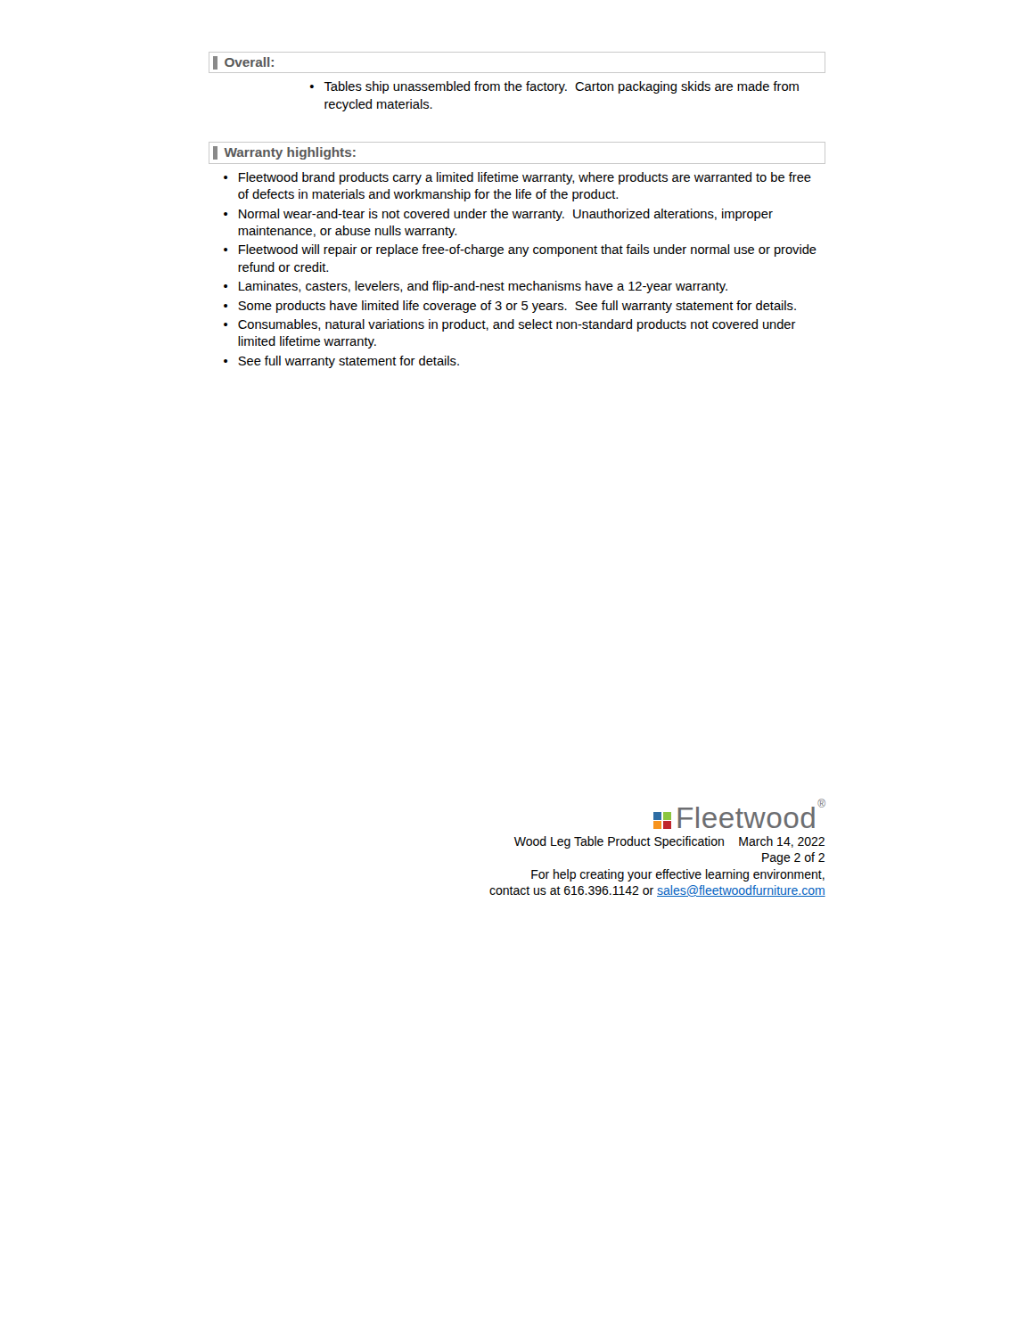Overall:
Tables ship unassembled from the factory. Carton packaging skids are made from recycled materials.
Warranty highlights:
Fleetwood brand products carry a limited lifetime warranty, where products are warranted to be free of defects in materials and workmanship for the life of the product.
Normal wear-and-tear is not covered under the warranty. Unauthorized alterations, improper maintenance, or abuse nulls warranty.
Fleetwood will repair or replace free-of-charge any component that fails under normal use or provide refund or credit.
Laminates, casters, levelers, and flip-and-nest mechanisms have a 12-year warranty.
Some products have limited life coverage of 3 or 5 years. See full warranty statement for details.
Consumables, natural variations in product, and select non-standard products not covered under limited lifetime warranty.
See full warranty statement for details.
Fleetwood®
Wood Leg Table Product Specification March 14, 2022 Page 2 of 2 For help creating your effective learning environment, contact us at 616.396.1142 or sales@fleetwoodfurniture.com